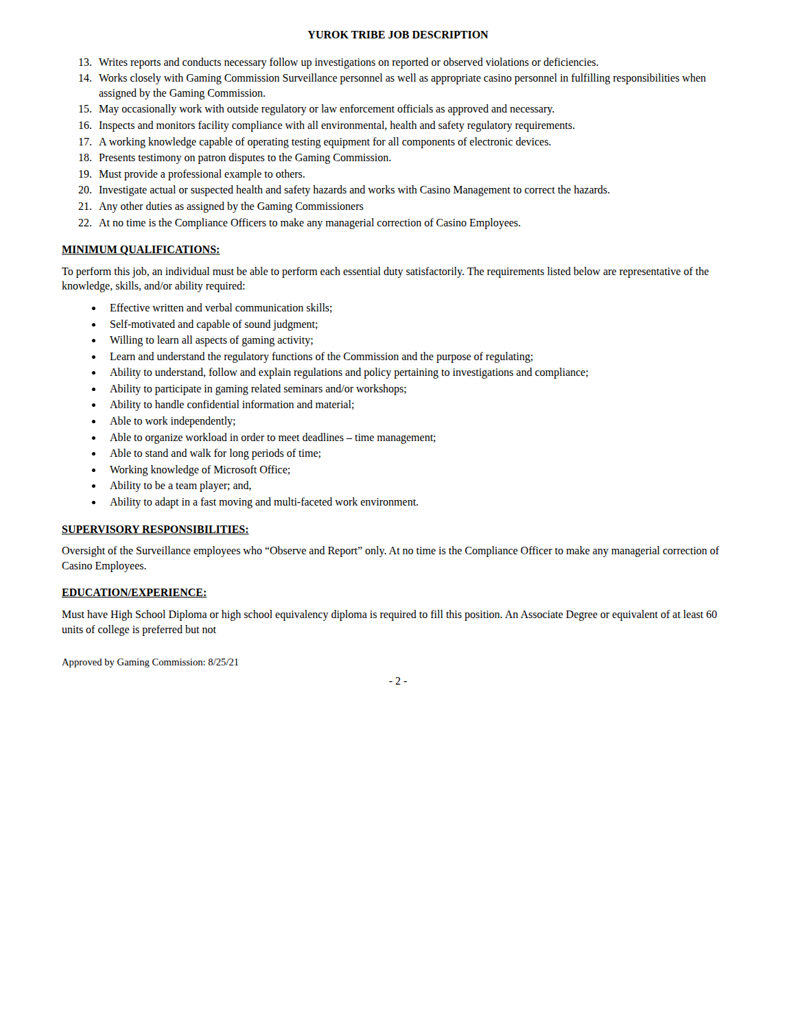YUROK TRIBE JOB DESCRIPTION
Writes reports and conducts necessary follow up investigations on reported or observed violations or deficiencies.
Works closely with Gaming Commission Surveillance personnel as well as appropriate casino personnel in fulfilling responsibilities when assigned by the Gaming Commission.
May occasionally work with outside regulatory or law enforcement officials as approved and necessary.
Inspects and monitors facility compliance with all environmental, health and safety regulatory requirements.
A working knowledge capable of operating testing equipment for all components of electronic devices.
Presents testimony on patron disputes to the Gaming Commission.
Must provide a professional example to others.
Investigate actual or suspected health and safety hazards and works with Casino Management to correct the hazards.
Any other duties as assigned by the Gaming Commissioners
At no time is the Compliance Officers to make any managerial correction of Casino Employees.
MINIMUM QUALIFICATIONS:
To perform this job, an individual must be able to perform each essential duty satisfactorily. The requirements listed below are representative of the knowledge, skills, and/or ability required:
Effective written and verbal communication skills;
Self-motivated and capable of sound judgment;
Willing to learn all aspects of gaming activity;
Learn and understand the regulatory functions of the Commission and the purpose of regulating;
Ability to understand, follow and explain regulations and policy pertaining to investigations and compliance;
Ability to participate in gaming related seminars and/or workshops;
Ability to handle confidential information and material;
Able to work independently;
Able to organize workload in order to meet deadlines – time management;
Able to stand and walk for long periods of time;
Working knowledge of Microsoft Office;
Ability to be a team player; and,
Ability to adapt in a fast moving and multi-faceted work environment.
SUPERVISORY RESPONSIBILITIES:
Oversight of the Surveillance employees who “Observe and Report” only. At no time is the Compliance Officer to make any managerial correction of Casino Employees.
EDUCATION/EXPERIENCE:
Must have High School Diploma or high school equivalency diploma is required to fill this position. An Associate Degree or equivalent of at least 60 units of college is preferred but not
Approved by Gaming Commission: 8/25/21
- 2 -